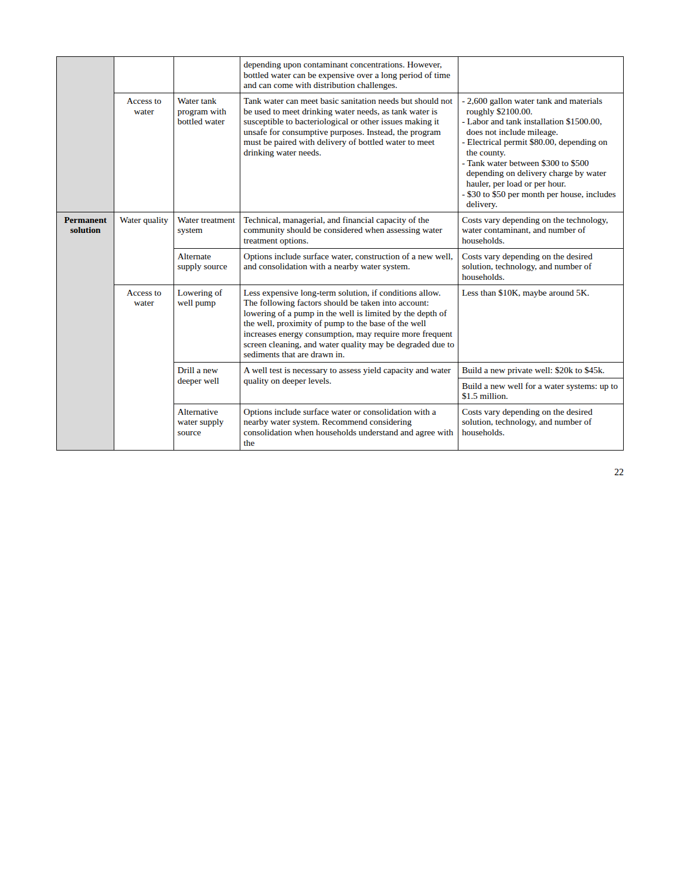| | | | depending upon contaminant concentrations. However, bottled water can be expensive over a long period of time and can come with distribution challenges. | |
| Access to water | Water tank program with bottled water | Tank water can meet basic sanitation needs but should not be used to meet drinking water needs, as tank water is susceptible to bacteriological or other issues making it unsafe for consumptive purposes. Instead, the program must be paired with delivery of bottled water to meet drinking water needs. | - 2,600 gallon water tank and materials roughly $2100.00. - Labor and tank installation $1500.00, does not include mileage. - Electrical permit $80.00, depending on the county. - Tank water between $300 to $500 depending on delivery charge by water hauler, per load or per hour. - $30 to $50 per month per house, includes delivery. |
| Permanent solution | Water quality | Water treatment system | Technical, managerial, and financial capacity of the community should be considered when assessing water treatment options. | Costs vary depending on the technology, water contaminant, and number of households. |
| Alternate supply source | Options include surface water, construction of a new well, and consolidation with a nearby water system. | Costs vary depending on the desired solution, technology, and number of households. |
| Access to water | Lowering of well pump | Less expensive long-term solution, if conditions allow. The following factors should be taken into account: lowering of a pump in the well is limited by the depth of the well, proximity of pump to the base of the well increases energy consumption, may require more frequent screen cleaning, and water quality may be degraded due to sediments that are drawn in. | Less than $10K, maybe around 5K. |
| Drill a new deeper well | A well test is necessary to assess yield capacity and water quality on deeper levels. | / Build a new private well: $20k to $45k. / / Build a new well for a water systems: up to $1.5 million. / |
| Alternative water supply source | Options include surface water or consolidation with a nearby water system. Recommend considering consolidation when households understand and agree with the | Costs vary depending on the desired solution, technology, and number of households. |
22